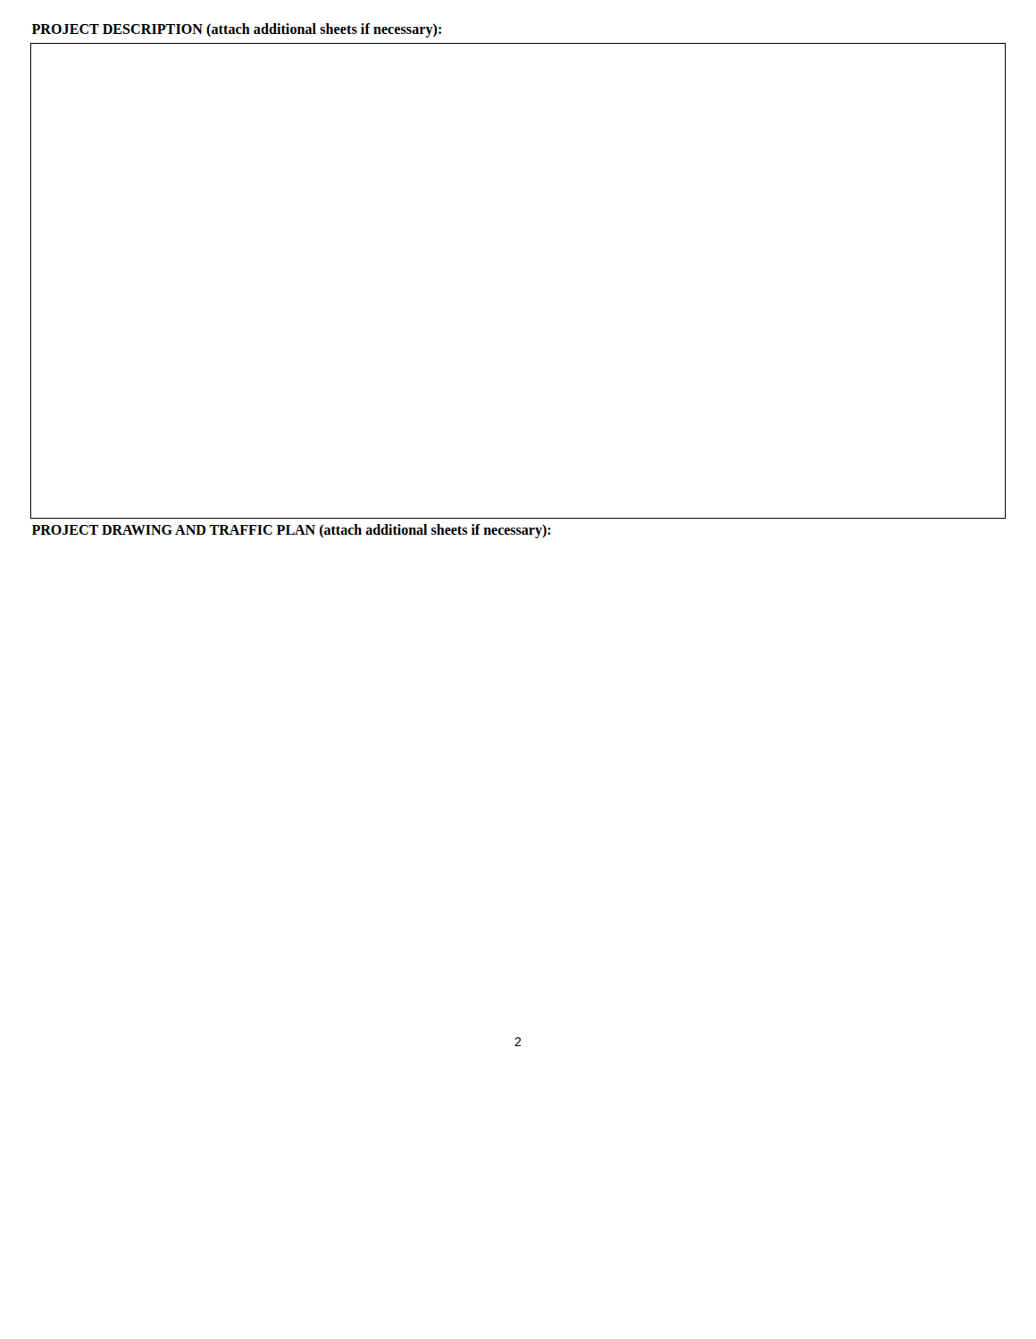PROJECT DESCRIPTION (attach additional sheets if necessary):
PROJECT DRAWING AND TRAFFIC PLAN (attach additional sheets if necessary):
2